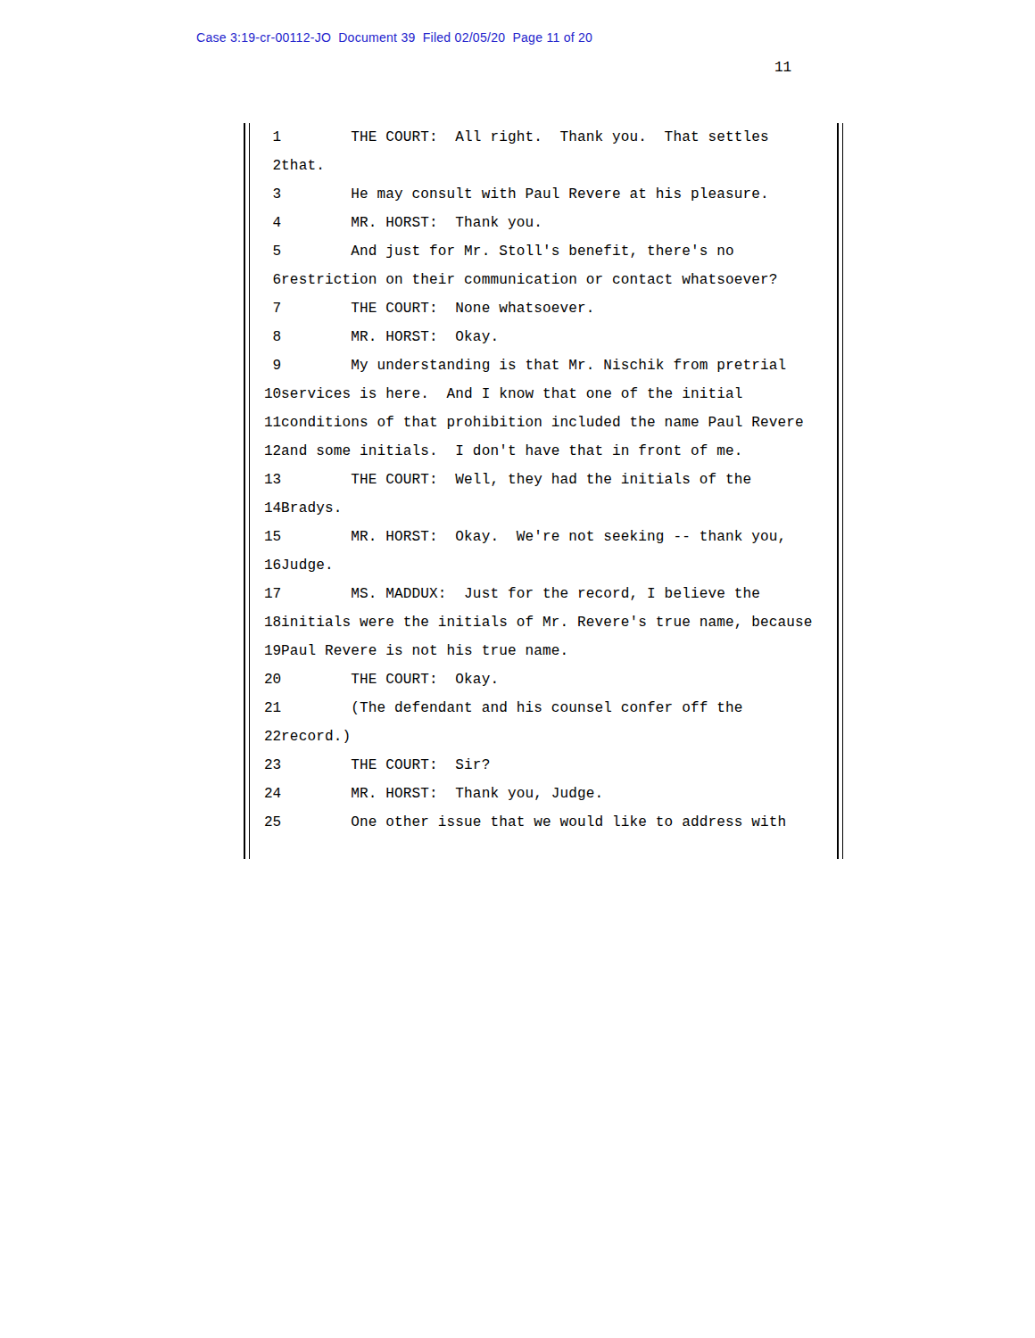Case 3:19-cr-00112-JO Document 39 Filed 02/05/20 Page 11 of 20
11
| 1 | THE COURT: All right. Thank you. That settles |
| 2 | that. |
| 3 | He may consult with Paul Revere at his pleasure. |
| 4 | MR. HORST: Thank you. |
| 5 | And just for Mr. Stoll's benefit, there's no |
| 6 | restriction on their communication or contact whatsoever? |
| 7 | THE COURT: None whatsoever. |
| 8 | MR. HORST: Okay. |
| 9 | My understanding is that Mr. Nischik from pretrial |
| 10 | services is here. And I know that one of the initial |
| 11 | conditions of that prohibition included the name Paul Revere |
| 12 | and some initials. I don't have that in front of me. |
| 13 | THE COURT: Well, they had the initials of the |
| 14 | Bradys. |
| 15 | MR. HORST: Okay. We're not seeking -- thank you, |
| 16 | Judge. |
| 17 | MS. MADDUX: Just for the record, I believe the |
| 18 | initials were the initials of Mr. Revere's true name, because |
| 19 | Paul Revere is not his true name. |
| 20 | THE COURT: Okay. |
| 21 | (The defendant and his counsel confer off the |
| 22 | record.) |
| 23 | THE COURT: Sir? |
| 24 | MR. HORST: Thank you, Judge. |
| 25 | One other issue that we would like to address with |